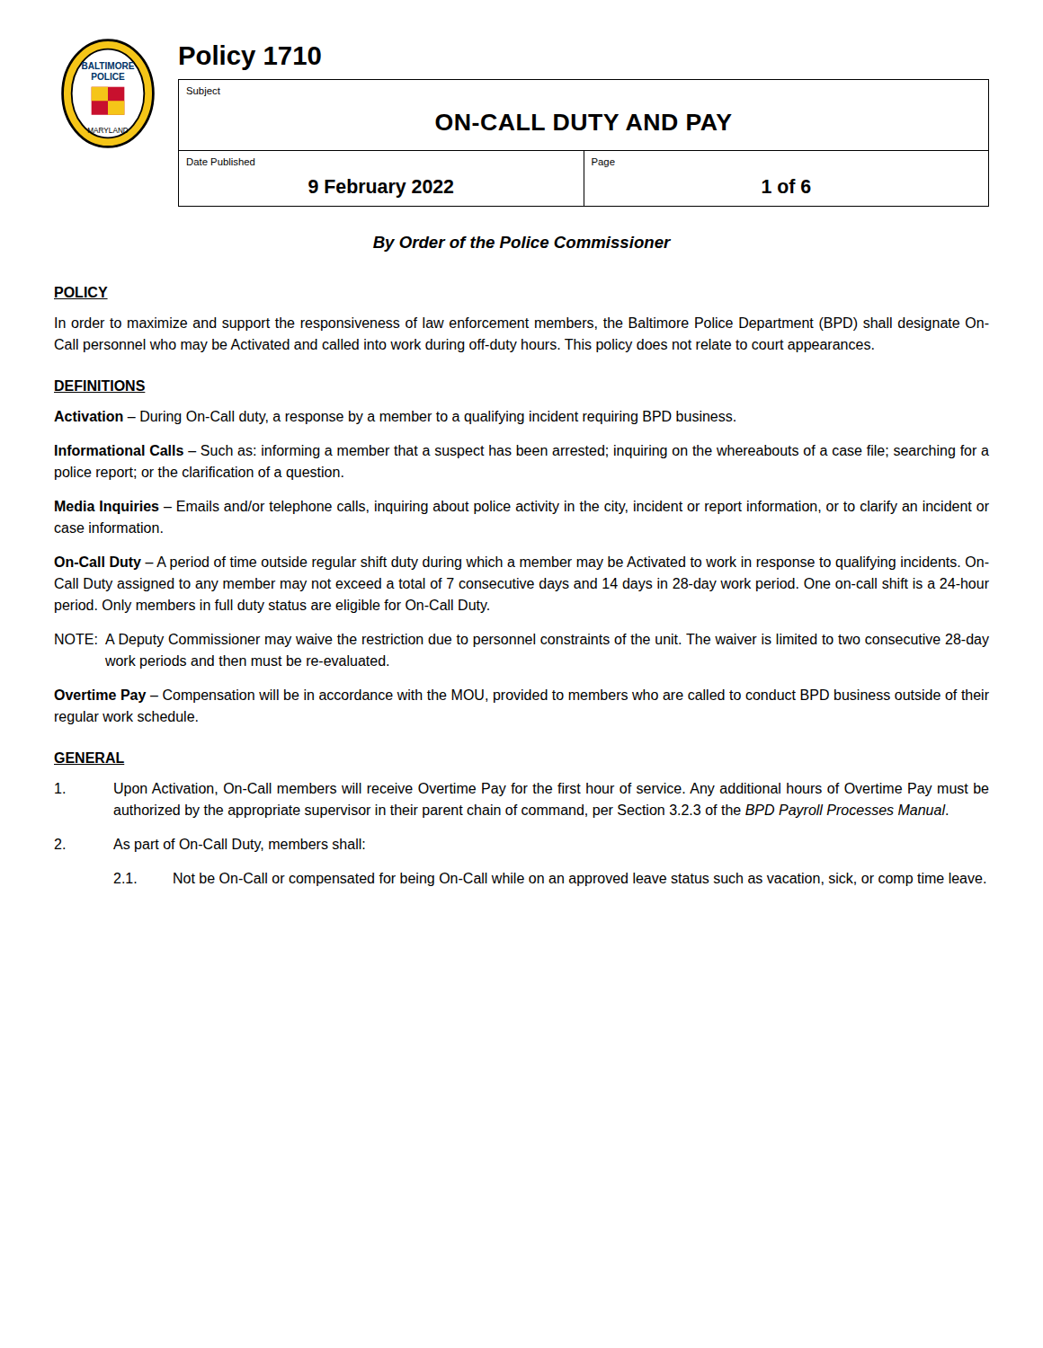Policy 1710
| Subject ON-CALL DUTY AND PAY |
| Date Published 9 February 2022 | Page 1 of 6 |
By Order of the Police Commissioner
POLICY
In order to maximize and support the responsiveness of law enforcement members, the Baltimore Police Department (BPD) shall designate On-Call personnel who may be Activated and called into work during off-duty hours. This policy does not relate to court appearances.
DEFINITIONS
Activation – During On-Call duty, a response by a member to a qualifying incident requiring BPD business.
Informational Calls – Such as: informing a member that a suspect has been arrested; inquiring on the whereabouts of a case file; searching for a police report; or the clarification of a question.
Media Inquiries – Emails and/or telephone calls, inquiring about police activity in the city, incident or report information, or to clarify an incident or case information.
On-Call Duty – A period of time outside regular shift duty during which a member may be Activated to work in response to qualifying incidents. On-Call Duty assigned to any member may not exceed a total of 7 consecutive days and 14 days in 28-day work period. One on-call shift is a 24-hour period. Only members in full duty status are eligible for On-Call Duty.
NOTE:
A Deputy Commissioner may waive the restriction due to personnel constraints of the unit. The waiver is limited to two consecutive 28-day work periods and then must be re-evaluated.
Overtime Pay – Compensation will be in accordance with the MOU, provided to members who are called to conduct BPD business outside of their regular work schedule.
GENERAL
Upon Activation, On-Call members will receive Overtime Pay for the first hour of service. Any additional hours of Overtime Pay must be authorized by the appropriate supervisor in their parent chain of command, per Section 3.2.3 of the BPD Payroll Processes Manual.
As part of On-Call Duty, members shall:
Not be On-Call or compensated for being On-Call while on an approved leave status such as vacation, sick, or comp time leave.